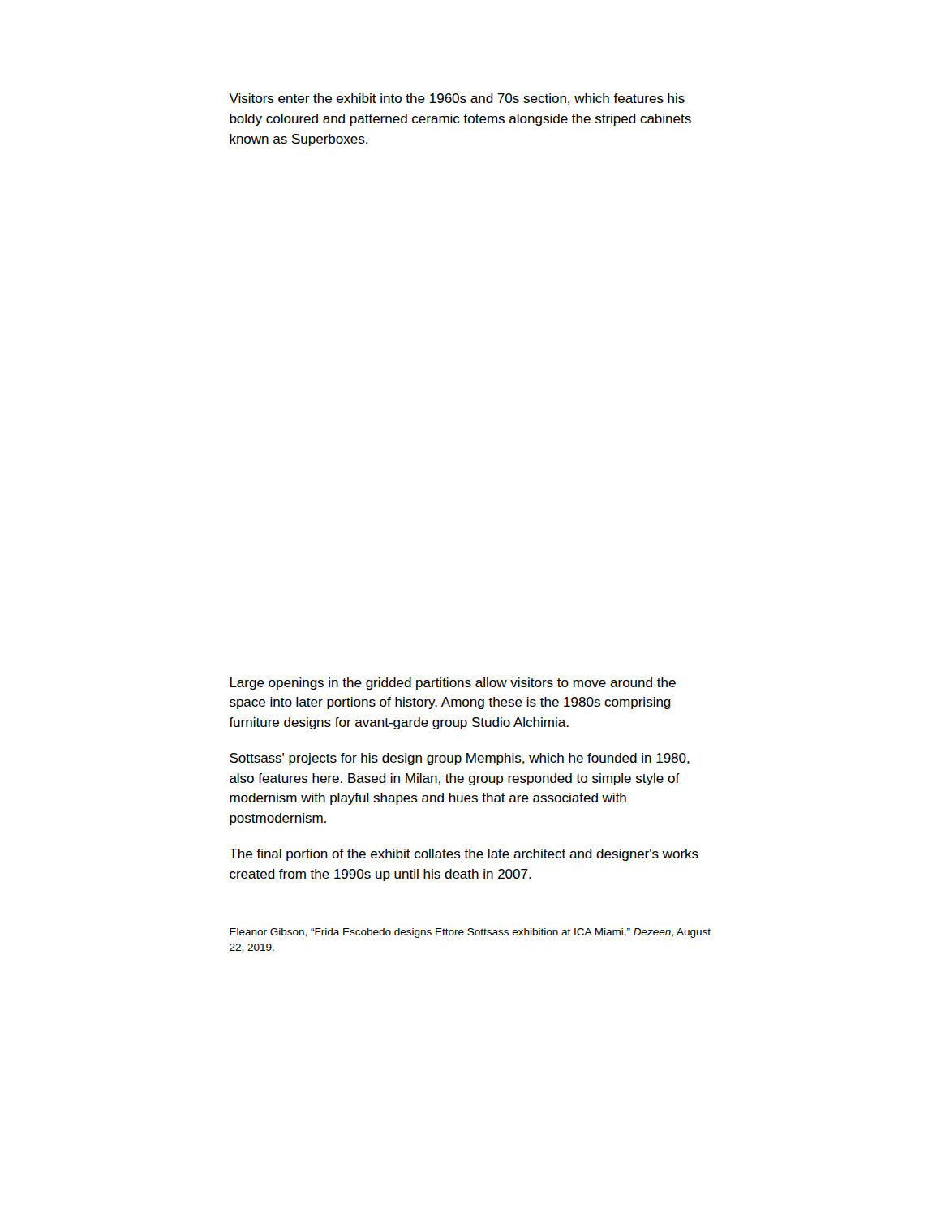Visitors enter the exhibit into the 1960s and 70s section, which features his boldy coloured and patterned ceramic totems alongside the striped cabinets known as Superboxes.
Large openings in the gridded partitions allow visitors to move around the space into later portions of history. Among these is the 1980s comprising furniture designs for avant-garde group Studio Alchimia.
Sottsass' projects for his design group Memphis, which he founded in 1980, also features here. Based in Milan, the group responded to simple style of modernism with playful shapes and hues that are associated with postmodernism.
The final portion of the exhibit collates the late architect and designer's works created from the 1990s up until his death in 2007.
Eleanor Gibson, “Frida Escobedo designs Ettore Sottsass exhibition at ICA Miami,” Dezeen, August 22, 2019.